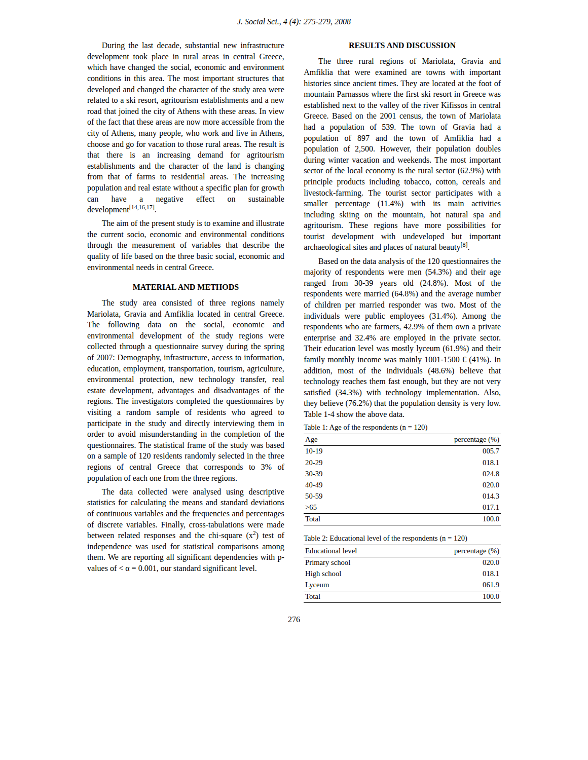J. Social Sci., 4 (4): 275-279, 2008
During the last decade, substantial new infrastructure development took place in rural areas in central Greece, which have changed the social, economic and environment conditions in this area. The most important structures that developed and changed the character of the study area were related to a ski resort, agritourism establishments and a new road that joined the city of Athens with these areas. In view of the fact that these areas are now more accessible from the city of Athens, many people, who work and live in Athens, choose and go for vacation to those rural areas. The result is that there is an increasing demand for agritourism establishments and the character of the land is changing from that of farms to residential areas. The increasing population and real estate without a specific plan for growth can have a negative effect on sustainable development[14,16,17].
The aim of the present study is to examine and illustrate the current socio, economic and environmental conditions through the measurement of variables that describe the quality of life based on the three basic social, economic and environmental needs in central Greece.
Material and Methods
The study area consisted of three regions namely Mariolata, Gravia and Amfiklia located in central Greece. The following data on the social, economic and environmental development of the study regions were collected through a questionnaire survey during the spring of 2007: Demography, infrastructure, access to information, education, employment, transportation, tourism, agriculture, environmental protection, new technology transfer, real estate development, advantages and disadvantages of the regions. The investigators completed the questionnaires by visiting a random sample of residents who agreed to participate in the study and directly interviewing them in order to avoid misunderstanding in the completion of the questionnaires. The statistical frame of the study was based on a sample of 120 residents randomly selected in the three regions of central Greece that corresponds to 3% of population of each one from the three regions.
The data collected were analysed using descriptive statistics for calculating the means and standard deviations of continuous variables and the frequencies and percentages of discrete variables. Finally, cross-tabulations were made between related responses and the chi-square (x2) test of independence was used for statistical comparisons among them. We are reporting all significant dependencies with p-values of < α = 0.001, our standard significant level.
Results and Discussion
The three rural regions of Mariolata, Gravia and Amfiklia that were examined are towns with important histories since ancient times. They are located at the foot of mountain Parnassos where the first ski resort in Greece was established next to the valley of the river Kifissos in central Greece. Based on the 2001 census, the town of Mariolata had a population of 539. The town of Gravia had a population of 897 and the town of Amfiklia had a population of 2,500. However, their population doubles during winter vacation and weekends. The most important sector of the local economy is the rural sector (62.9%) with principle products including tobacco, cotton, cereals and livestock-farming. The tourist sector participates with a smaller percentage (11.4%) with its main activities including skiing on the mountain, hot natural spa and agritourism. These regions have more possibilities for tourist development with undeveloped but important archaeological sites and places of natural beauty[8].
Based on the data analysis of the 120 questionnaires the majority of respondents were men (54.3%) and their age ranged from 30-39 years old (24.8%). Most of the respondents were married (64.8%) and the average number of children per married responder was two. Most of the individuals were public employees (31.4%). Among the respondents who are farmers, 42.9% of them own a private enterprise and 32.4% are employed in the private sector. Their education level was mostly lyceum (61.9%) and their family monthly income was mainly 1001-1500 € (41%). In addition, most of the individuals (48.6%) believe that technology reaches them fast enough, but they are not very satisfied (34.3%) with technology implementation. Also, they believe (76.2%) that the population density is very low. Table 1-4 show the above data.
Table 1: Age of the respondents (n = 120)
| Age | percentage (%) |
| --- | --- |
| 10-19 | 005.7 |
| 20-29 | 018.1 |
| 30-39 | 024.8 |
| 40-49 | 020.0 |
| 50-59 | 014.3 |
| >65 | 017.1 |
| Total | 100.0 |
Table 2: Educational level of the respondents (n = 120)
| Educational level | percentage (%) |
| --- | --- |
| Primary school | 020.0 |
| High school | 018.1 |
| Lyceum | 061.9 |
| Total | 100.0 |
276